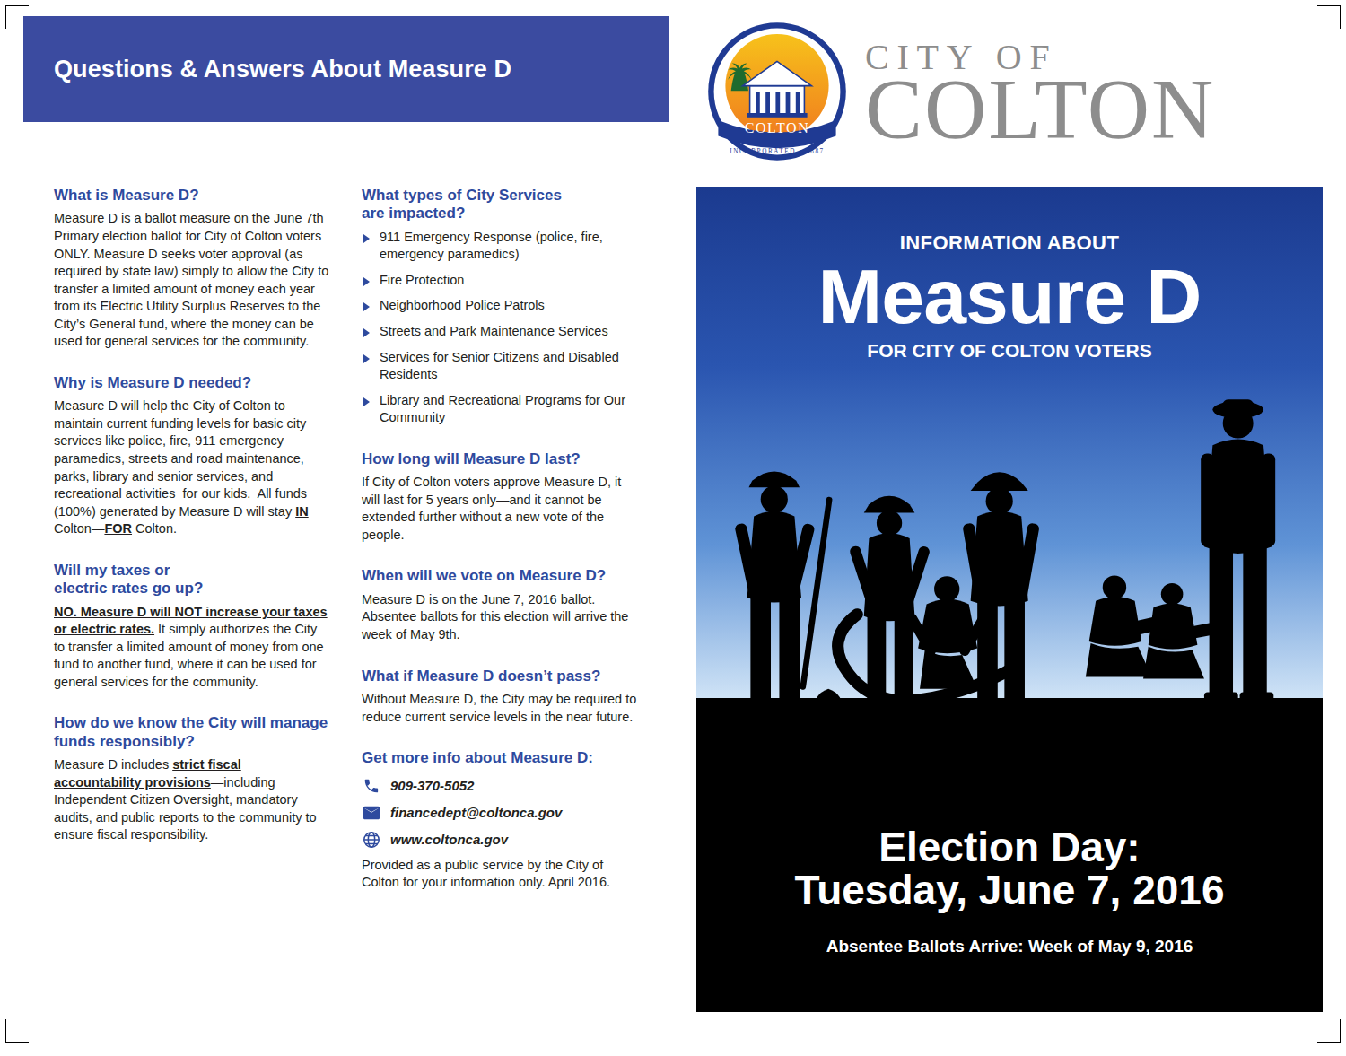Questions & Answers About Measure D
COLTON INCORPORATED • 1887
CITY OF COLTON
What is Measure D?
Measure D is a ballot measure on the June 7th Primary election ballot for City of Colton voters ONLY. Measure D seeks voter approval (as required by state law) simply to allow the City to transfer a limited amount of money each year from its Electric Utility Surplus Reserves to the City’s General fund, where the money can be used for general services for the community.
Why is Measure D needed?
Measure D will help the City of Colton to maintain current funding levels for basic city services like police, fire, 911 emergency paramedics, streets and road maintenance, parks, library and senior services, and recreational activities for our kids. All funds (100%) generated by Measure D will stay IN Colton—FOR Colton.
Will my taxes or
electric rates go up?
NO. Measure D will NOT increase your taxes or electric rates. It simply authorizes the City to transfer a limited amount of money from one fund to another fund, where it can be used for general services for the community.
How do we know the City will manage funds responsibly?
Measure D includes strict fiscal accountability provisions—including Independent Citizen Oversight, mandatory audits, and public reports to the community to ensure fiscal responsibility.
What types of City Services
are impacted?
911 Emergency Response (police, fire, emergency paramedics)
Fire Protection
Neighborhood Police Patrols
Streets and Park Maintenance Services
Services for Senior Citizens and Disabled Residents
Library and Recreational Programs for Our Community
How long will Measure D last?
If City of Colton voters approve Measure D, it will last for 5 years only—and it cannot be extended further without a new vote of the people.
When will we vote on Measure D?
Measure D is on the June 7, 2016 ballot. Absentee ballots for this election will arrive the week of May 9th.
What if Measure D doesn’t pass?
Without Measure D, the City may be required to reduce current service levels in the near future.
Get more info about Measure D:
909-370-5052
financedept@coltonca.gov
www.coltonca.gov
Provided as a public service by the City of Colton for your information only. April 2016.
INFORMATION ABOUT
Measure D
FOR CITY OF COLTON VOTERS
Election Day:
Tuesday, June 7, 2016
Absentee Ballots Arrive: Week of May 9, 2016